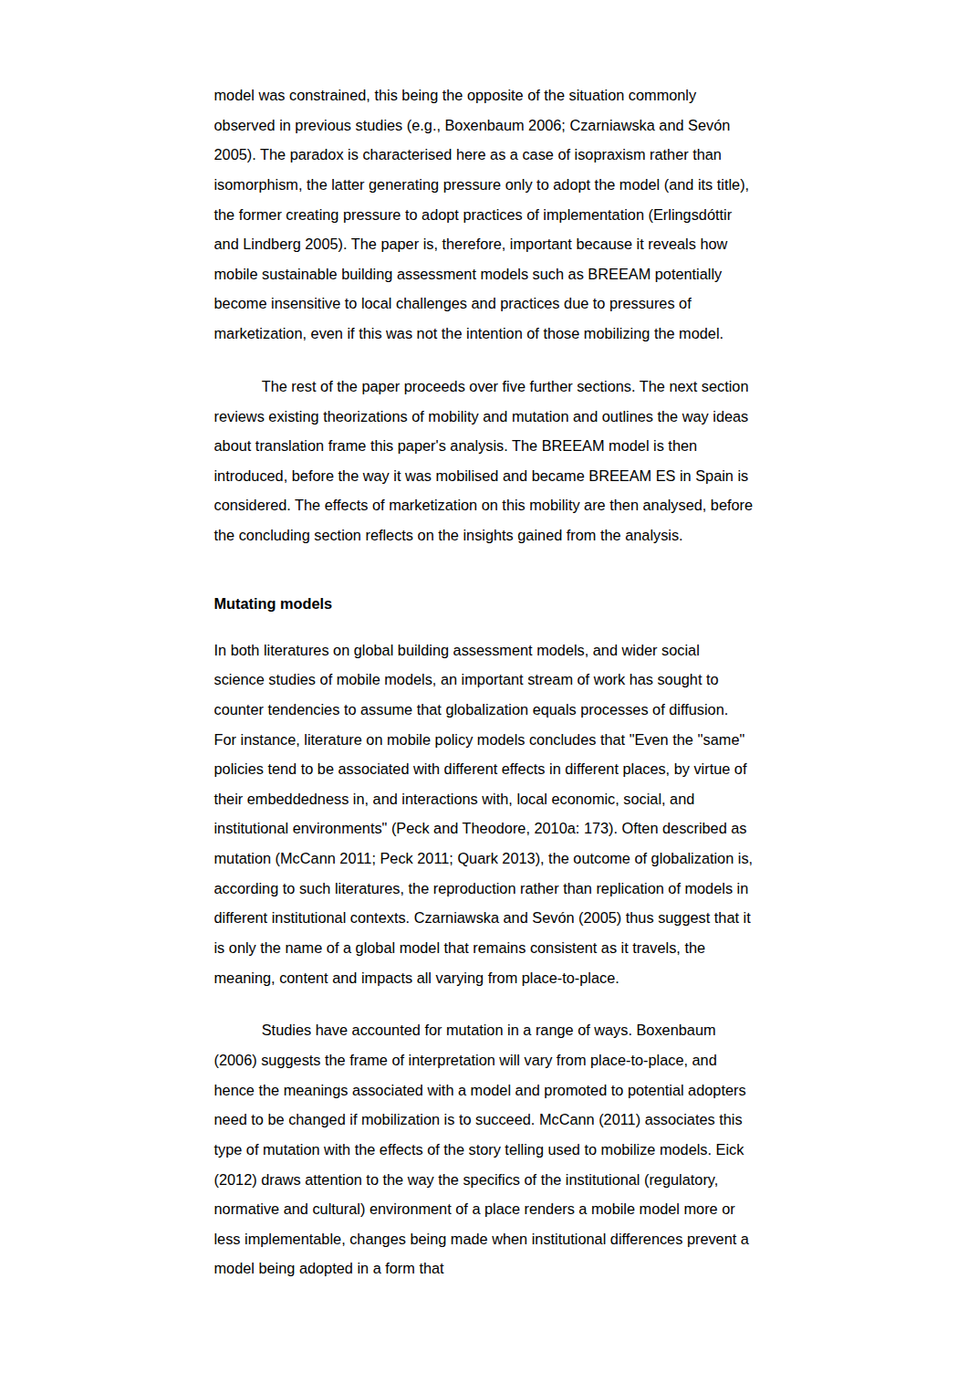model was constrained, this being the opposite of the situation commonly observed in previous studies (e.g., Boxenbaum 2006; Czarniawska and Sevón 2005). The paradox is characterised here as a case of isopraxism rather than isomorphism, the latter generating pressure only to adopt the model (and its title), the former creating pressure to adopt practices of implementation (Erlingsdóttir and Lindberg 2005). The paper is, therefore, important because it reveals how mobile sustainable building assessment models such as BREEAM potentially become insensitive to local challenges and practices due to pressures of marketization, even if this was not the intention of those mobilizing the model.
The rest of the paper proceeds over five further sections. The next section reviews existing theorizations of mobility and mutation and outlines the way ideas about translation frame this paper's analysis. The BREEAM model is then introduced, before the way it was mobilised and became BREEAM ES in Spain is considered. The effects of marketization on this mobility are then analysed, before the concluding section reflects on the insights gained from the analysis.
Mutating models
In both literatures on global building assessment models, and wider social science studies of mobile models, an important stream of work has sought to counter tendencies to assume that globalization equals processes of diffusion. For instance, literature on mobile policy models concludes that "Even the ''same" policies tend to be associated with different effects in different places, by virtue of their embeddedness in, and interactions with, local economic, social, and institutional environments" (Peck and Theodore, 2010a: 173). Often described as mutation (McCann 2011; Peck 2011; Quark 2013), the outcome of globalization is, according to such literatures, the reproduction rather than replication of models in different institutional contexts. Czarniawska and Sevón (2005) thus suggest that it is only the name of a global model that remains consistent as it travels, the meaning, content and impacts all varying from place-to-place.
Studies have accounted for mutation in a range of ways. Boxenbaum (2006) suggests the frame of interpretation will vary from place-to-place, and hence the meanings associated with a model and promoted to potential adopters need to be changed if mobilization is to succeed. McCann (2011) associates this type of mutation with the effects of the story telling used to mobilize models. Eick (2012) draws attention to the way the specifics of the institutional (regulatory, normative and cultural) environment of a place renders a mobile model more or less implementable, changes being made when institutional differences prevent a model being adopted in a form that